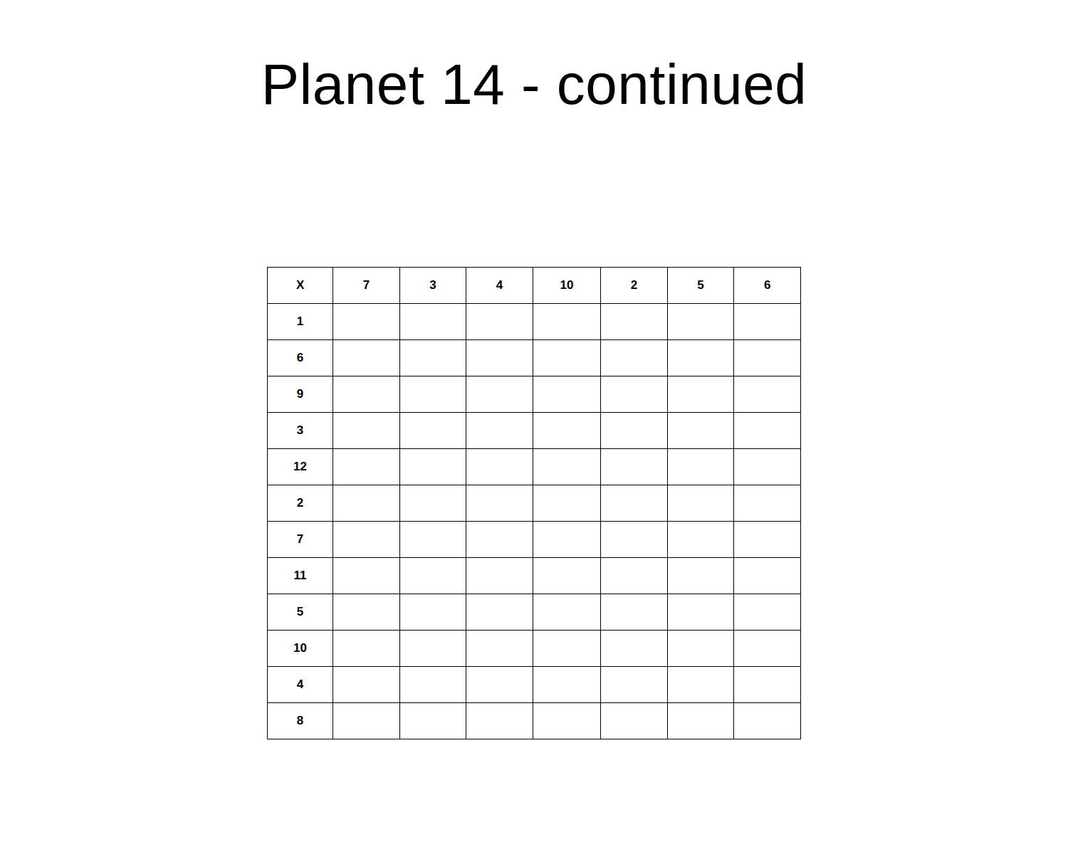Planet 14 - continued
| X | 7 | 3 | 4 | 10 | 2 | 5 | 6 |
| 1 | | | | | | | |
| 6 | | | | | | | |
| 9 | | | | | | | |
| 3 | | | | | | | |
| 12 | | | | | | | |
| 2 | | | | | | | |
| 7 | | | | | | | |
| 11 | | | | | | | |
| 5 | | | | | | | |
| 10 | | | | | | | |
| 4 | | | | | | | |
| 8 | | | | | | | |